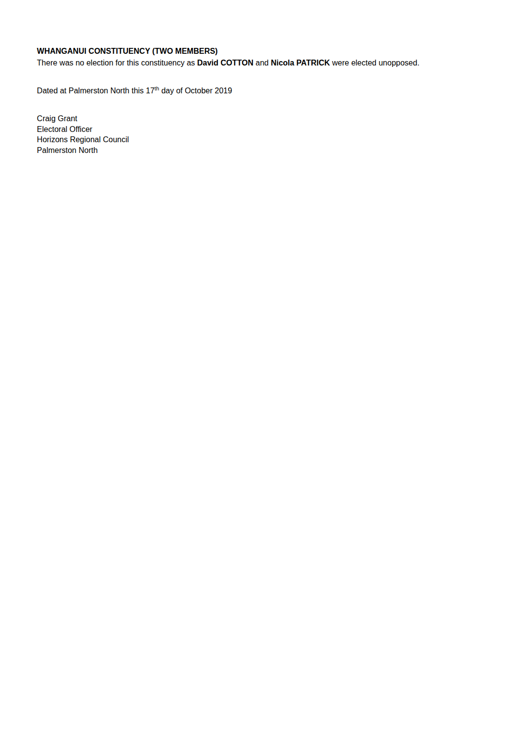Whanganui Constituency (two members)
There was no election for this constituency as David COTTON and Nicola PATRICK were elected unopposed.
Dated at Palmerston North this 17th day of October 2019
Craig Grant Electoral Officer Horizons Regional Council Palmerston North